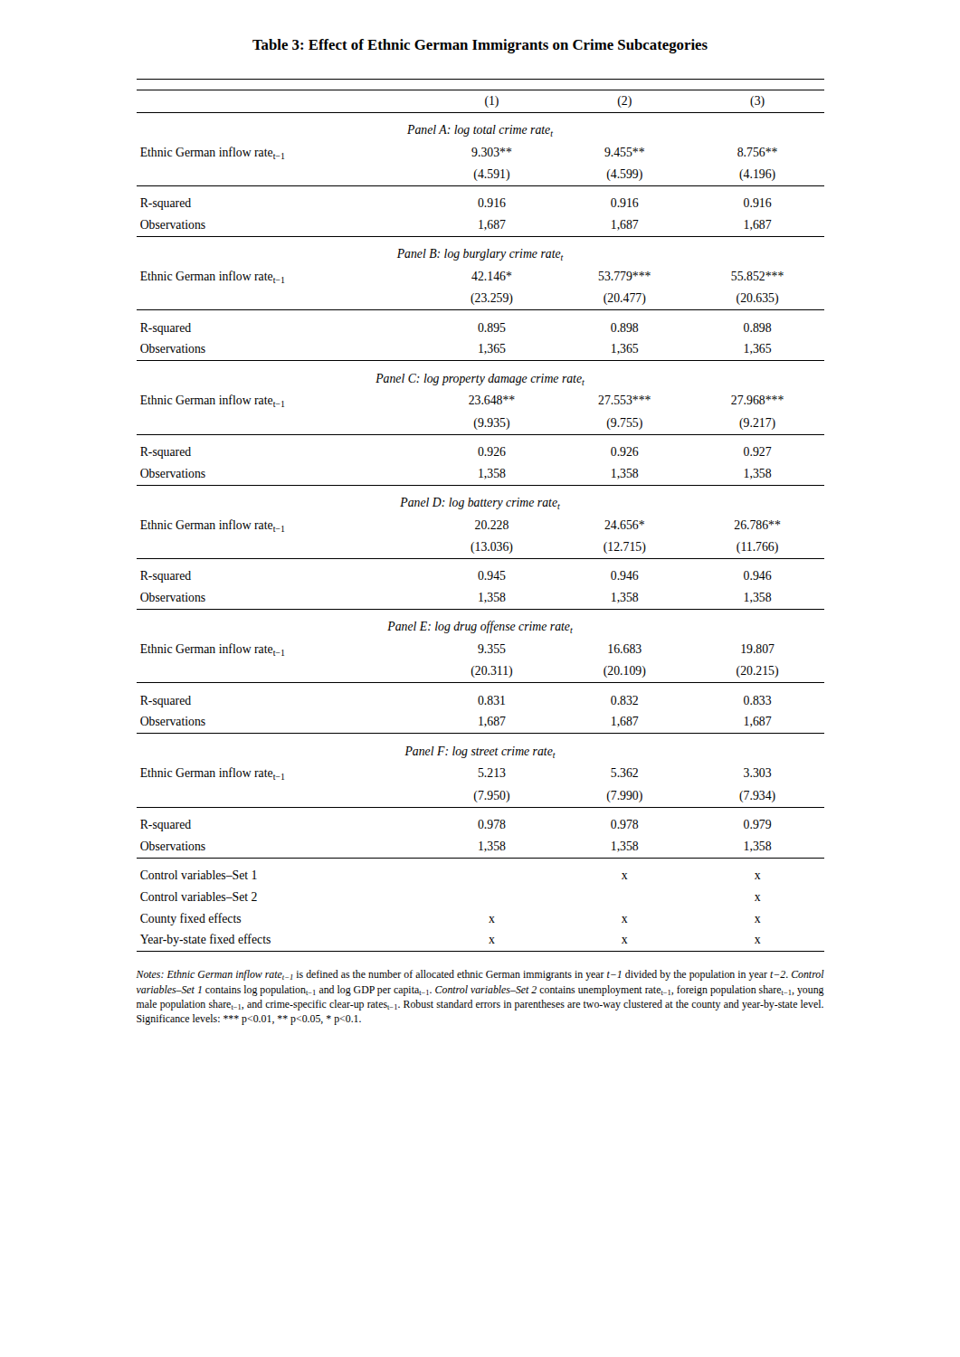Table 3: Effect of Ethnic German Immigrants on Crime Subcategories
| | (1) | (2) | (3) |
| Panel A: log total crime rate t |
| Ethnic German inflow rate t−1 | 9.303** | 9.455** | 8.756** |
| | (4.591) | (4.599) | (4.196) |
| R-squared | 0.916 | 0.916 | 0.916 |
| Observations | 1,687 | 1,687 | 1,687 |
| Panel B: log burglary crime rate t |
| Ethnic German inflow rate t−1 | 42.146* | 53.779*** | 55.852*** |
| | (23.259) | (20.477) | (20.635) |
| R-squared | 0.895 | 0.898 | 0.898 |
| Observations | 1,365 | 1,365 | 1,365 |
| Panel C: log property damage crime rate t |
| Ethnic German inflow rate t−1 | 23.648** | 27.553*** | 27.968*** |
| | (9.935) | (9.755) | (9.217) |
| R-squared | 0.926 | 0.926 | 0.927 |
| Observations | 1,358 | 1,358 | 1,358 |
| Panel D: log battery crime rate t |
| Ethnic German inflow rate t−1 | 20.228 | 24.656* | 26.786** |
| | (13.036) | (12.715) | (11.766) |
| R-squared | 0.945 | 0.946 | 0.946 |
| Observations | 1,358 | 1,358 | 1,358 |
| Panel E: log drug offense crime rate t |
| Ethnic German inflow rate t−1 | 9.355 | 16.683 | 19.807 |
| | (20.311) | (20.109) | (20.215) |
| R-squared | 0.831 | 0.832 | 0.833 |
| Observations | 1,687 | 1,687 | 1,687 |
| Panel F: log street crime rate t |
| Ethnic German inflow rate t−1 | 5.213 | 5.362 | 3.303 |
| | (7.950) | (7.990) | (7.934) |
| R-squared | 0.978 | 0.978 | 0.979 |
| Observations | 1,358 | 1,358 | 1,358 |
| Control variables–Set 1 | | x | x |
| Control variables–Set 2 | | | x |
| County fixed effects | x | x | x |
| Year-by-state fixed effects | x | x | x |
Notes: Ethnic German inflow ratet−1 is defined as the number of allocated ethnic German immigrants in year t−1 divided by the population in year t−2. Control variables–Set 1 contains log populationt−1 and log GDP per capitat−1. Control variables–Set 2 contains unemployment ratet−1, foreign population sharet−1, young male population sharet−1, and crime-specific clear-up ratest−1. Robust standard errors in parentheses are two-way clustered at the county and year-by-state level. Significance levels: *** p<0.01, ** p<0.05, * p<0.1.